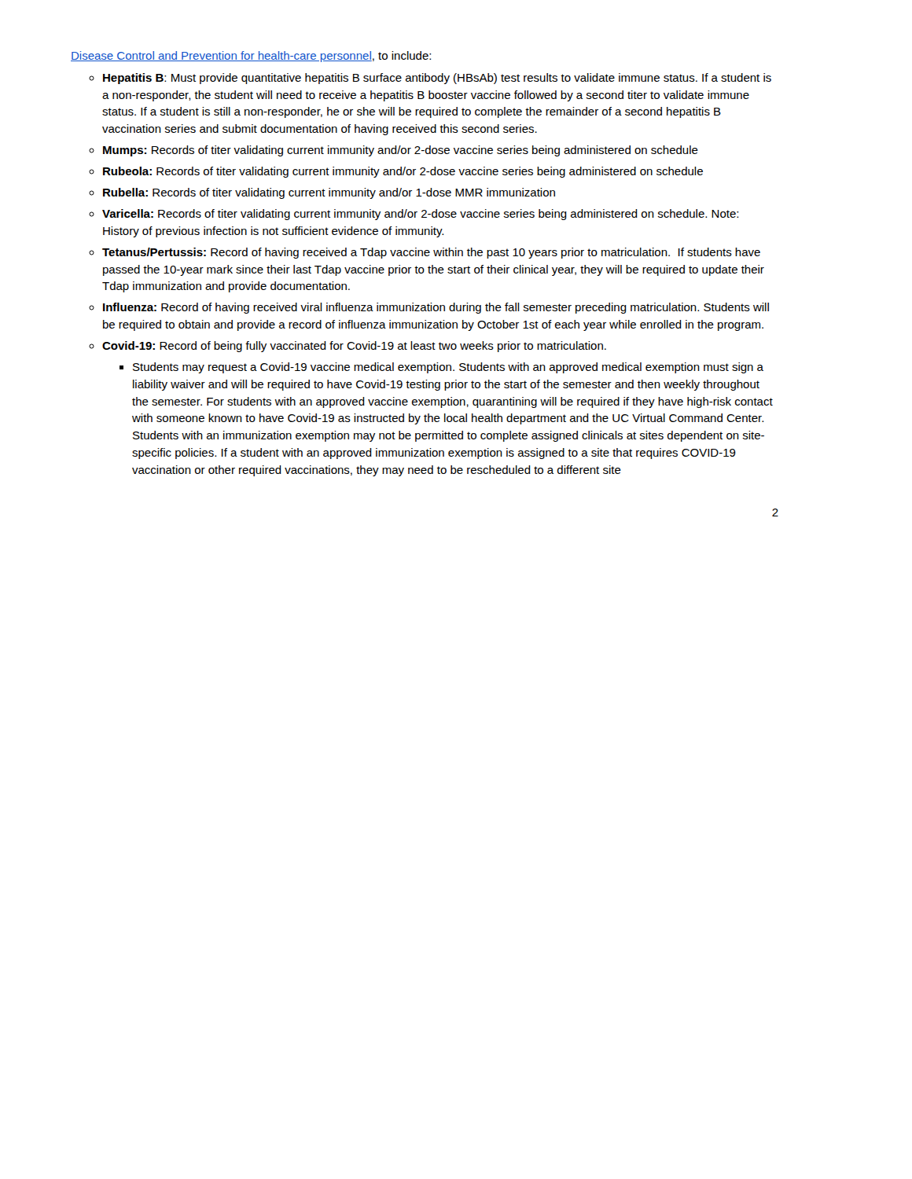Disease Control and Prevention for health-care personnel, to include:
Hepatitis B: Must provide quantitative hepatitis B surface antibody (HBsAb) test results to validate immune status. If a student is a non-responder, the student will need to receive a hepatitis B booster vaccine followed by a second titer to validate immune status. If a student is still a non-responder, he or she will be required to complete the remainder of a second hepatitis B vaccination series and submit documentation of having received this second series.
Mumps: Records of titer validating current immunity and/or 2-dose vaccine series being administered on schedule
Rubeola: Records of titer validating current immunity and/or 2-dose vaccine series being administered on schedule
Rubella: Records of titer validating current immunity and/or 1-dose MMR immunization
Varicella: Records of titer validating current immunity and/or 2-dose vaccine series being administered on schedule. Note: History of previous infection is not sufficient evidence of immunity.
Tetanus/Pertussis: Record of having received a Tdap vaccine within the past 10 years prior to matriculation. If students have passed the 10-year mark since their last Tdap vaccine prior to the start of their clinical year, they will be required to update their Tdap immunization and provide documentation.
Influenza: Record of having received viral influenza immunization during the fall semester preceding matriculation. Students will be required to obtain and provide a record of influenza immunization by October 1st of each year while enrolled in the program.
Covid-19: Record of being fully vaccinated for Covid-19 at least two weeks prior to matriculation.
Students may request a Covid-19 vaccine medical exemption. Students with an approved medical exemption must sign a liability waiver and will be required to have Covid-19 testing prior to the start of the semester and then weekly throughout the semester. For students with an approved vaccine exemption, quarantining will be required if they have high-risk contact with someone known to have Covid-19 as instructed by the local health department and the UC Virtual Command Center. Students with an immunization exemption may not be permitted to complete assigned clinicals at sites dependent on site-specific policies. If a student with an approved immunization exemption is assigned to a site that requires COVID-19 vaccination or other required vaccinations, they may need to be rescheduled to a different site
2